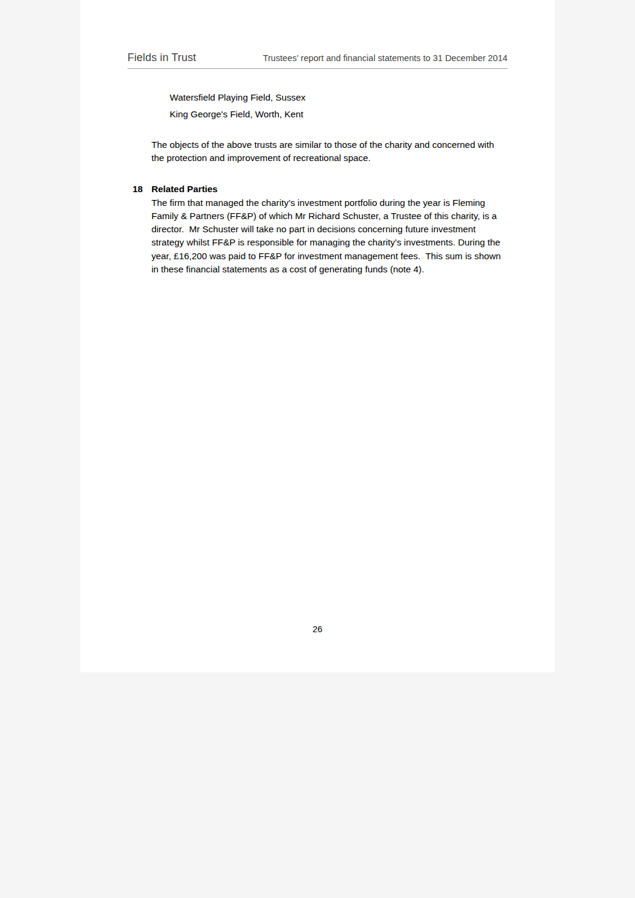Fields in Trust Trustees’ report and financial statements to 31 December 2014
Watersfield Playing Field, Sussex
King George's Field, Worth, Kent
The objects of the above trusts are similar to those of the charity and concerned with the protection and improvement of recreational space.
18
Related Parties
The firm that managed the charity’s investment portfolio during the year is Fleming Family & Partners (FF&P) of which Mr Richard Schuster, a Trustee of this charity, is a director. Mr Schuster will take no part in decisions concerning future investment strategy whilst FF&P is responsible for managing the charity’s investments. During the year, £16,200 was paid to FF&P for investment management fees. This sum is shown in these financial statements as a cost of generating funds (note 4).
26